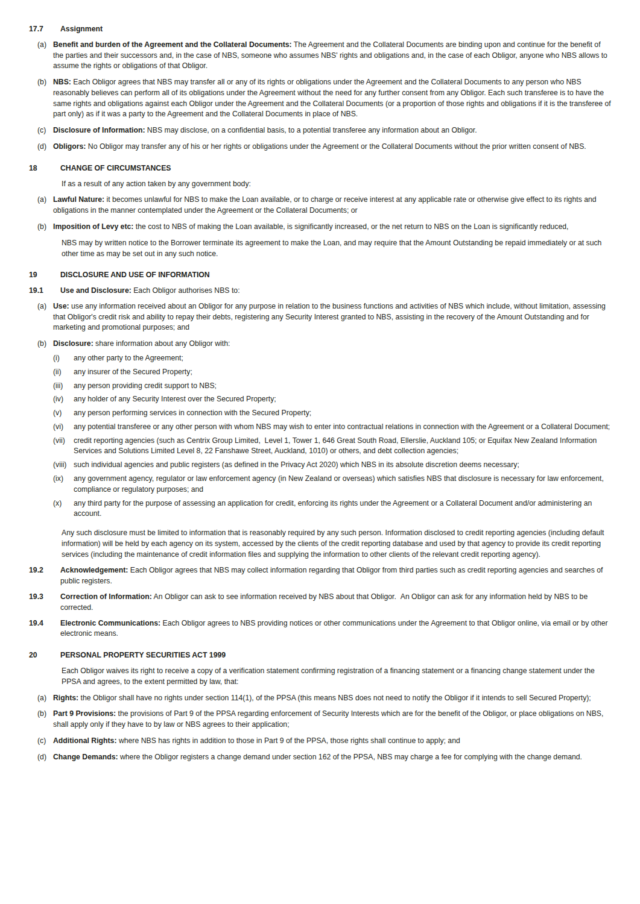17.7 Assignment
(a) Benefit and burden of the Agreement and the Collateral Documents: The Agreement and the Collateral Documents are binding upon and continue for the benefit of the parties and their successors and, in the case of NBS, someone who assumes NBS' rights and obligations and, in the case of each Obligor, anyone who NBS allows to assume the rights or obligations of that Obligor.
(b) NBS: Each Obligor agrees that NBS may transfer all or any of its rights or obligations under the Agreement and the Collateral Documents to any person who NBS reasonably believes can perform all of its obligations under the Agreement without the need for any further consent from any Obligor. Each such transferee is to have the same rights and obligations against each Obligor under the Agreement and the Collateral Documents (or a proportion of those rights and obligations if it is the transferee of part only) as if it was a party to the Agreement and the Collateral Documents in place of NBS.
(c) Disclosure of Information: NBS may disclose, on a confidential basis, to a potential transferee any information about an Obligor.
(d) Obligors: No Obligor may transfer any of his or her rights or obligations under the Agreement or the Collateral Documents without the prior written consent of NBS.
18 Change of Circumstances
If as a result of any action taken by any government body:
(a) Lawful Nature: it becomes unlawful for NBS to make the Loan available, or to charge or receive interest at any applicable rate or otherwise give effect to its rights and obligations in the manner contemplated under the Agreement or the Collateral Documents; or
(b) Imposition of Levy etc: the cost to NBS of making the Loan available, is significantly increased, or the net return to NBS on the Loan is significantly reduced,
NBS may by written notice to the Borrower terminate its agreement to make the Loan, and may require that the Amount Outstanding be repaid immediately or at such other time as may be set out in any such notice.
19 Disclosure and Use of Information
19.1 Use and Disclosure: Each Obligor authorises NBS to:
(a) Use: use any information received about an Obligor for any purpose in relation to the business functions and activities of NBS which include, without limitation, assessing that Obligor's credit risk and ability to repay their debts, registering any Security Interest granted to NBS, assisting in the recovery of the Amount Outstanding and for marketing and promotional purposes; and
(b) Disclosure: share information about any Obligor with:
(i) any other party to the Agreement;
(ii) any insurer of the Secured Property;
(iii) any person providing credit support to NBS;
(iv) any holder of any Security Interest over the Secured Property;
(v) any person performing services in connection with the Secured Property;
(vi) any potential transferee or any other person with whom NBS may wish to enter into contractual relations in connection with the Agreement or a Collateral Document;
(vii) credit reporting agencies (such as Centrix Group Limited, Level 1, Tower 1, 646 Great South Road, Ellerslie, Auckland 105; or Equifax New Zealand Information Services and Solutions Limited Level 8, 22 Fanshawe Street, Auckland, 1010) or others, and debt collection agencies;
(viii) such individual agencies and public registers (as defined in the Privacy Act 2020) which NBS in its absolute discretion deems necessary;
(ix) any government agency, regulator or law enforcement agency (in New Zealand or overseas) which satisfies NBS that disclosure is necessary for law enforcement, compliance or regulatory purposes; and
(x) any third party for the purpose of assessing an application for credit, enforcing its rights under the Agreement or a Collateral Document and/or administering an account.
Any such disclosure must be limited to information that is reasonably required by any such person. Information disclosed to credit reporting agencies (including default information) will be held by each agency on its system, accessed by the clients of the credit reporting database and used by that agency to provide its credit reporting services (including the maintenance of credit information files and supplying the information to other clients of the relevant credit reporting agency).
19.2 Acknowledgement: Each Obligor agrees that NBS may collect information regarding that Obligor from third parties such as credit reporting agencies and searches of public registers.
19.3 Correction of Information: An Obligor can ask to see information received by NBS about that Obligor. An Obligor can ask for any information held by NBS to be corrected.
19.4 Electronic Communications: Each Obligor agrees to NBS providing notices or other communications under the Agreement to that Obligor online, via email or by other electronic means.
20 Personal Property Securities Act 1999
Each Obligor waives its right to receive a copy of a verification statement confirming registration of a financing statement or a financing change statement under the PPSA and agrees, to the extent permitted by law, that:
(a) Rights: the Obligor shall have no rights under section 114(1), of the PPSA (this means NBS does not need to notify the Obligor if it intends to sell Secured Property);
(b) Part 9 Provisions: the provisions of Part 9 of the PPSA regarding enforcement of Security Interests which are for the benefit of the Obligor, or place obligations on NBS, shall apply only if they have to by law or NBS agrees to their application;
(c) Additional Rights: where NBS has rights in addition to those in Part 9 of the PPSA, those rights shall continue to apply; and
(d) Change Demands: where the Obligor registers a change demand under section 162 of the PPSA, NBS may charge a fee for complying with the change demand.